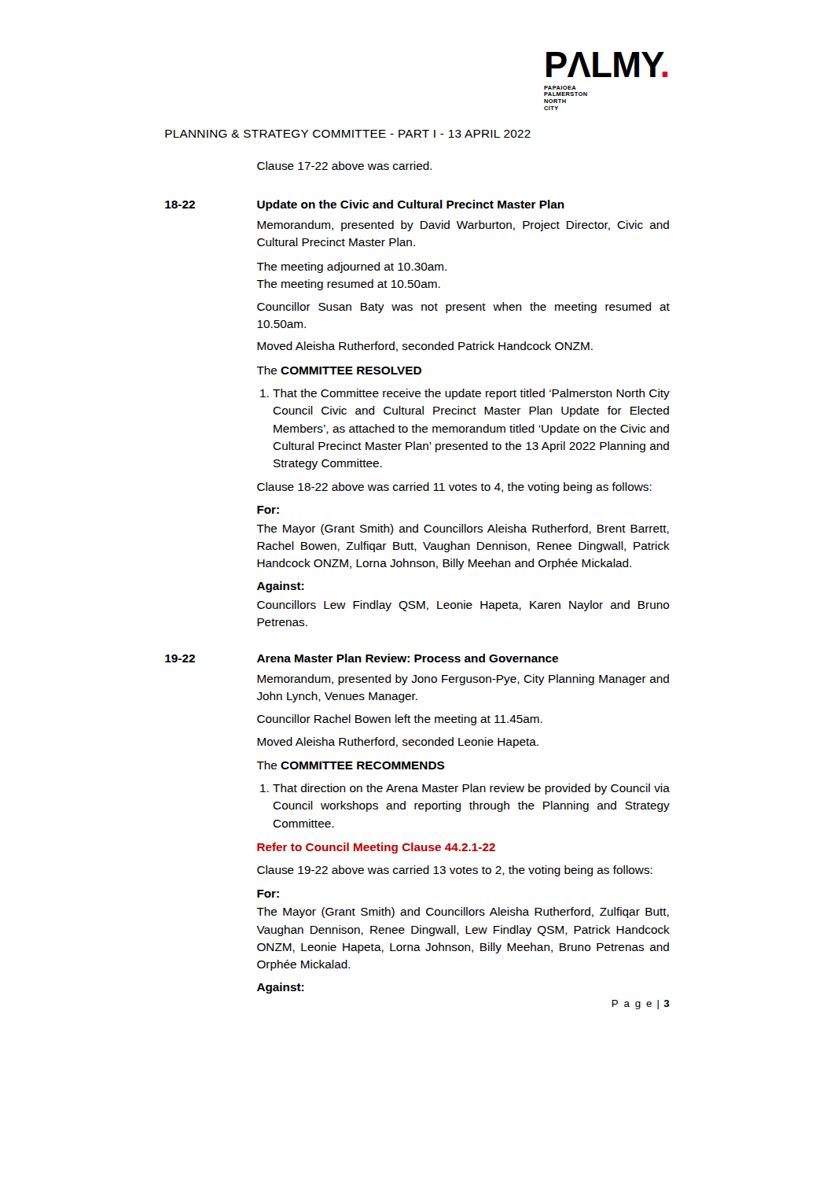PɅLMY.
PAPAIOEA
PALMERSTON
NORTH
CITY
PLANNING & STRATEGY COMMITTEE - PART I - 13 APRIL 2022
Clause 17-22 above was carried.
18-22
Update on the Civic and Cultural Precinct Master Plan
Memorandum, presented by David Warburton, Project Director, Civic and Cultural Precinct Master Plan.
The meeting adjourned at 10.30am.
The meeting resumed at 10.50am.
Councillor Susan Baty was not present when the meeting resumed at 10.50am.
Moved Aleisha Rutherford, seconded Patrick Handcock ONZM.
The COMMITTEE RESOLVED
That the Committee receive the update report titled ‘Palmerston North City Council Civic and Cultural Precinct Master Plan Update for Elected Members’, as attached to the memorandum titled ‘Update on the Civic and Cultural Precinct Master Plan’ presented to the 13 April 2022 Planning and Strategy Committee.
Clause 18-22 above was carried 11 votes to 4, the voting being as follows:
For:
The Mayor (Grant Smith) and Councillors Aleisha Rutherford, Brent Barrett, Rachel Bowen, Zulfiqar Butt, Vaughan Dennison, Renee Dingwall, Patrick Handcock ONZM, Lorna Johnson, Billy Meehan and Orphée Mickalad.
Against:
Councillors Lew Findlay QSM, Leonie Hapeta, Karen Naylor and Bruno Petrenas.
19-22
Arena Master Plan Review: Process and Governance
Memorandum, presented by Jono Ferguson-Pye, City Planning Manager and John Lynch, Venues Manager.
Councillor Rachel Bowen left the meeting at 11.45am.
Moved Aleisha Rutherford, seconded Leonie Hapeta.
The COMMITTEE RECOMMENDS
That direction on the Arena Master Plan review be provided by Council via Council workshops and reporting through the Planning and Strategy Committee.
Refer to Council Meeting Clause 44.2.1-22
Clause 19-22 above was carried 13 votes to 2, the voting being as follows:
For:
The Mayor (Grant Smith) and Councillors Aleisha Rutherford, Zulfiqar Butt, Vaughan Dennison, Renee Dingwall, Lew Findlay QSM, Patrick Handcock ONZM, Leonie Hapeta, Lorna Johnson, Billy Meehan, Bruno Petrenas and Orphée Mickalad.
Against:
P a g e | 3